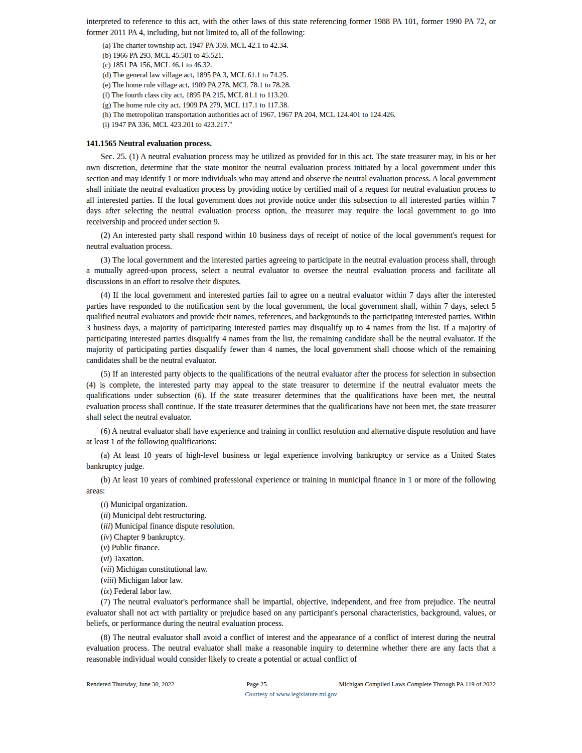interpreted to reference to this act, with the other laws of this state referencing former 1988 PA 101, former 1990 PA 72, or former 2011 PA 4, including, but not limited to, all of the following:
(a) The charter township act, 1947 PA 359, MCL 42.1 to 42.34.
(b) 1966 PA 293, MCL 45.501 to 45.521.
(c) 1851 PA 156, MCL 46.1 to 46.32.
(d) The general law village act, 1895 PA 3, MCL 61.1 to 74.25.
(e) The home rule village act, 1909 PA 278, MCL 78.1 to 78.28.
(f) The fourth class city act, 1895 PA 215, MCL 81.1 to 113.20.
(g) The home rule city act, 1909 PA 279, MCL 117.1 to 117.38.
(h) The metropolitan transportation authorities act of 1967, 1967 PA 204, MCL 124.401 to 124.426.
(i) 1947 PA 336, MCL 423.201 to 423.217."
141.1565 Neutral evaluation process.
Sec. 25. (1) A neutral evaluation process may be utilized as provided for in this act. The state treasurer may, in his or her own discretion, determine that the state monitor the neutral evaluation process initiated by a local government under this section and may identify 1 or more individuals who may attend and observe the neutral evaluation process. A local government shall initiate the neutral evaluation process by providing notice by certified mail of a request for neutral evaluation process to all interested parties. If the local government does not provide notice under this subsection to all interested parties within 7 days after selecting the neutral evaluation process option, the treasurer may require the local government to go into receivership and proceed under section 9.
(2) An interested party shall respond within 10 business days of receipt of notice of the local government's request for neutral evaluation process.
(3) The local government and the interested parties agreeing to participate in the neutral evaluation process shall, through a mutually agreed-upon process, select a neutral evaluator to oversee the neutral evaluation process and facilitate all discussions in an effort to resolve their disputes.
(4) If the local government and interested parties fail to agree on a neutral evaluator within 7 days after the interested parties have responded to the notification sent by the local government, the local government shall, within 7 days, select 5 qualified neutral evaluators and provide their names, references, and backgrounds to the participating interested parties. Within 3 business days, a majority of participating interested parties may disqualify up to 4 names from the list. If a majority of participating interested parties disqualify 4 names from the list, the remaining candidate shall be the neutral evaluator. If the majority of participating parties disqualify fewer than 4 names, the local government shall choose which of the remaining candidates shall be the neutral evaluator.
(5) If an interested party objects to the qualifications of the neutral evaluator after the process for selection in subsection (4) is complete, the interested party may appeal to the state treasurer to determine if the neutral evaluator meets the qualifications under subsection (6). If the state treasurer determines that the qualifications have been met, the neutral evaluation process shall continue. If the state treasurer determines that the qualifications have not been met, the state treasurer shall select the neutral evaluator.
(6) A neutral evaluator shall have experience and training in conflict resolution and alternative dispute resolution and have at least 1 of the following qualifications:
(a) At least 10 years of high-level business or legal experience involving bankruptcy or service as a United States bankruptcy judge.
(b) At least 10 years of combined professional experience or training in municipal finance in 1 or more of the following areas:
(i) Municipal organization.
(ii) Municipal debt restructuring.
(iii) Municipal finance dispute resolution.
(iv) Chapter 9 bankruptcy.
(v) Public finance.
(vi) Taxation.
(vii) Michigan constitutional law.
(viii) Michigan labor law.
(ix) Federal labor law.
(7) The neutral evaluator's performance shall be impartial, objective, independent, and free from prejudice. The neutral evaluator shall not act with partiality or prejudice based on any participant's personal characteristics, background, values, or beliefs, or performance during the neutral evaluation process.
(8) The neutral evaluator shall avoid a conflict of interest and the appearance of a conflict of interest during the neutral evaluation process. The neutral evaluator shall make a reasonable inquiry to determine whether there are any facts that a reasonable individual would consider likely to create a potential or actual conflict of
Rendered Thursday, June 30, 2022 Page 25 Michigan Compiled Laws Complete Through PA 119 of 2022
Courtesy of www.legislature.mi.gov